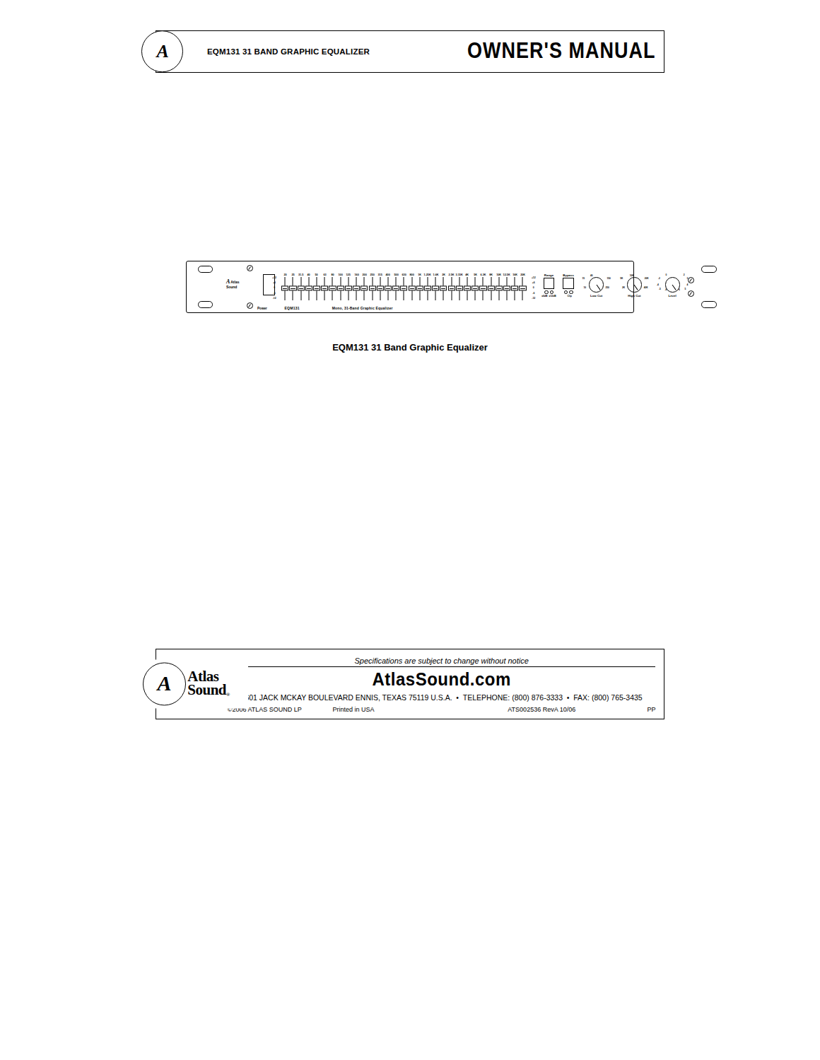A
EQM131 31 BAND GRAPHIC EQUALIZER
OWNER'S MANUAL
AAtlas
Sound
Power
EQM131
Mono, 31-Band Graphic Equalizer
202531.5405063801001251602002503154005006308001K 1.25K 1.6K 2K 2.5K 3.15K 4K 5K 6.3K 8K 10K 12.5K 16K 20K
+12+60-6-12
+12+60-6-12
Range
±6dB±12dB
Bypass
Clip
15 40 150 10 250
Low Cut
5K 10K 20K 2K 40K
High Cut
-2 0 2 3 -4 4 -5 5 -6 6
Level
EQM131 31 Band Graphic Equalizer
A
Atlas
Sound®
Specifications are subject to change without notice
AtlasSound.com
1601 JACK MCKAY BOULEVARD ENNIS, TEXAS 75119 U.S.A.•TELEPHONE: (800) 876-3333•FAX: (800) 765-3435
©2006 ATLAS SOUND LP
Printed in USA
ATS002536 RevA 10/06
PP